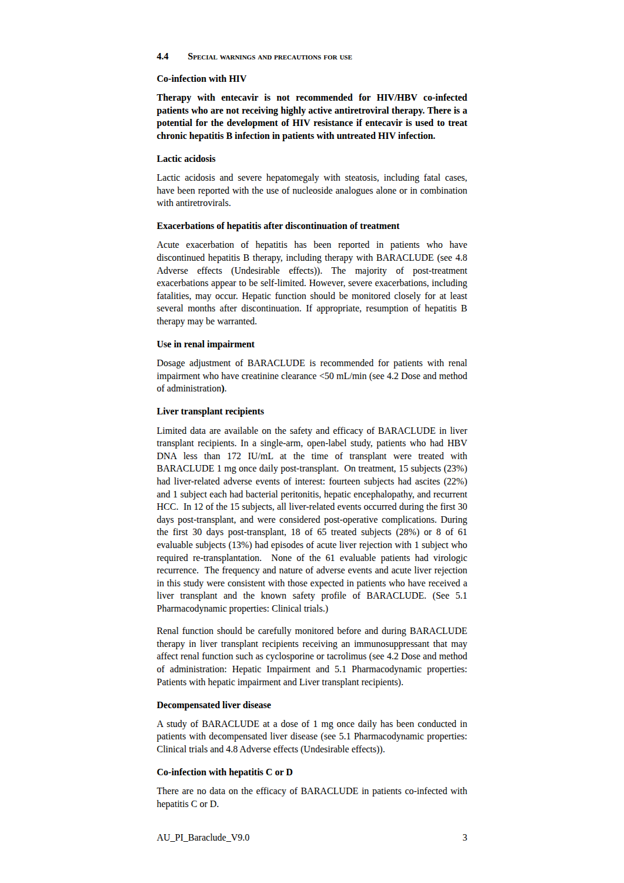4.4 Special warnings and precautions for use
Co-infection with HIV
Therapy with entecavir is not recommended for HIV/HBV co-infected patients who are not receiving highly active antiretroviral therapy. There is a potential for the development of HIV resistance if entecavir is used to treat chronic hepatitis B infection in patients with untreated HIV infection.
Lactic acidosis
Lactic acidosis and severe hepatomegaly with steatosis, including fatal cases, have been reported with the use of nucleoside analogues alone or in combination with antiretrovirals.
Exacerbations of hepatitis after discontinuation of treatment
Acute exacerbation of hepatitis has been reported in patients who have discontinued hepatitis B therapy, including therapy with BARACLUDE (see 4.8 Adverse effects (Undesirable effects)). The majority of post-treatment exacerbations appear to be self-limited. However, severe exacerbations, including fatalities, may occur. Hepatic function should be monitored closely for at least several months after discontinuation. If appropriate, resumption of hepatitis B therapy may be warranted.
Use in renal impairment
Dosage adjustment of BARACLUDE is recommended for patients with renal impairment who have creatinine clearance <50 mL/min (see 4.2 Dose and method of administration).
Liver transplant recipients
Limited data are available on the safety and efficacy of BARACLUDE in liver transplant recipients. In a single-arm, open-label study, patients who had HBV DNA less than 172 IU/mL at the time of transplant were treated with BARACLUDE 1 mg once daily post-transplant. On treatment, 15 subjects (23%) had liver-related adverse events of interest: fourteen subjects had ascites (22%) and 1 subject each had bacterial peritonitis, hepatic encephalopathy, and recurrent HCC. In 12 of the 15 subjects, all liver-related events occurred during the first 30 days post-transplant, and were considered post-operative complications. During the first 30 days post-transplant, 18 of 65 treated subjects (28%) or 8 of 61 evaluable subjects (13%) had episodes of acute liver rejection with 1 subject who required re-transplantation. None of the 61 evaluable patients had virologic recurrence. The frequency and nature of adverse events and acute liver rejection in this study were consistent with those expected in patients who have received a liver transplant and the known safety profile of BARACLUDE. (See 5.1 Pharmacodynamic properties: Clinical trials.)
Renal function should be carefully monitored before and during BARACLUDE therapy in liver transplant recipients receiving an immunosuppressant that may affect renal function such as cyclosporine or tacrolimus (see 4.2 Dose and method of administration: Hepatic Impairment and 5.1 Pharmacodynamic properties: Patients with hepatic impairment and Liver transplant recipients).
Decompensated liver disease
A study of BARACLUDE at a dose of 1 mg once daily has been conducted in patients with decompensated liver disease (see 5.1 Pharmacodynamic properties: Clinical trials and 4.8 Adverse effects (Undesirable effects)).
Co-infection with hepatitis C or D
There are no data on the efficacy of BARACLUDE in patients co-infected with hepatitis C or D.
AU_PI_Baraclude_V9.0
3